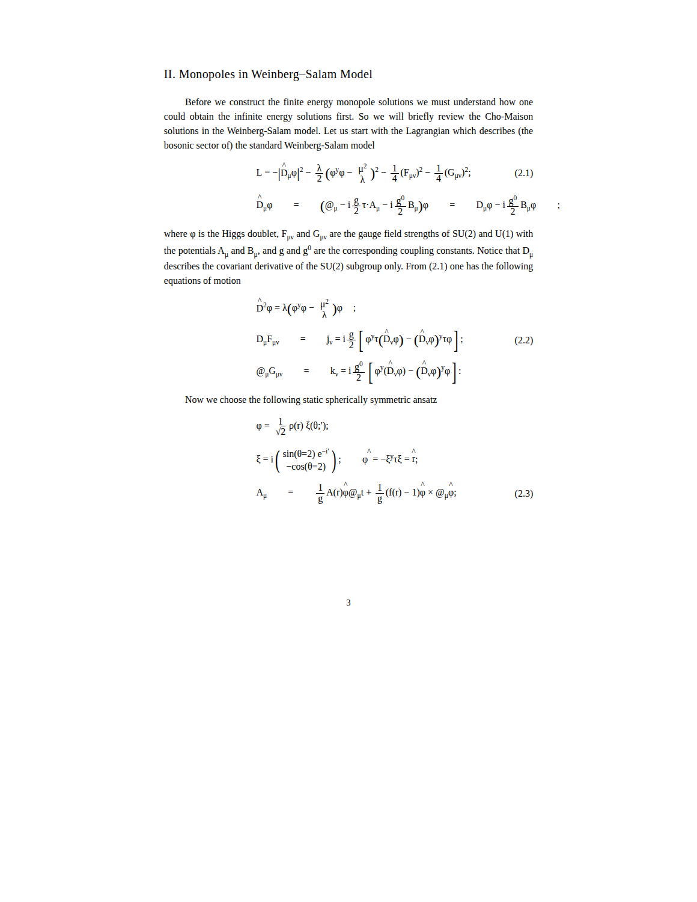II. Monopoles in Weinberg–Salam Model
Before we construct the finite energy monopole solutions we must understand how one could obtain the infinite energy solutions first. So we will briefly review the Cho-Maison solutions in the Weinberg-Salam model. Let us start with the Lagrangian which describes (the bosonic sector of) the standard Weinberg-Salam model
L = −|Dμφ|2 − λ 2(φyφ − μ2 λ) 2 − 14(Fμν)2 − 14(Gμν)2;
(2.1)
Dμφ = (@μ − ig 2τ·Aμ − ig02 Bμ) φ = Dμφ − ig02 Bμφ ;
where φ is the Higgs doublet, Fμν and Gμν are the gauge field strengths of SU(2) and U(1) with the potentials Aμ and Bμ, and g and g0 are the corresponding coupling constants. Notice that Dμ describes the covariant derivative of the SU(2) subgroup only. From (2.1) one has the following equations of motion
D 2φ = λ(φyφ − μ2 λ) φ ;
Dμ Fμν = jν = ig 2[φyτ(Dνφ) − (Dνφ) yτφ];
(2.2)
@μ Gμν = kν = ig02[φy(Dνφ) − (Dνφ) yφ]:
Now we choose the following static spherically symmetric ansatz
φ = 1√2ρ(r) ξ(θ;′);
ξ = i(sin(θ=2) e−i′−cos(θ=2)); φ = −ξyτξ = r;
Aμ = 1 g A(r)φ@μt + 1 g(f(r) − 1)φ × @μφ;
(2.3)
3